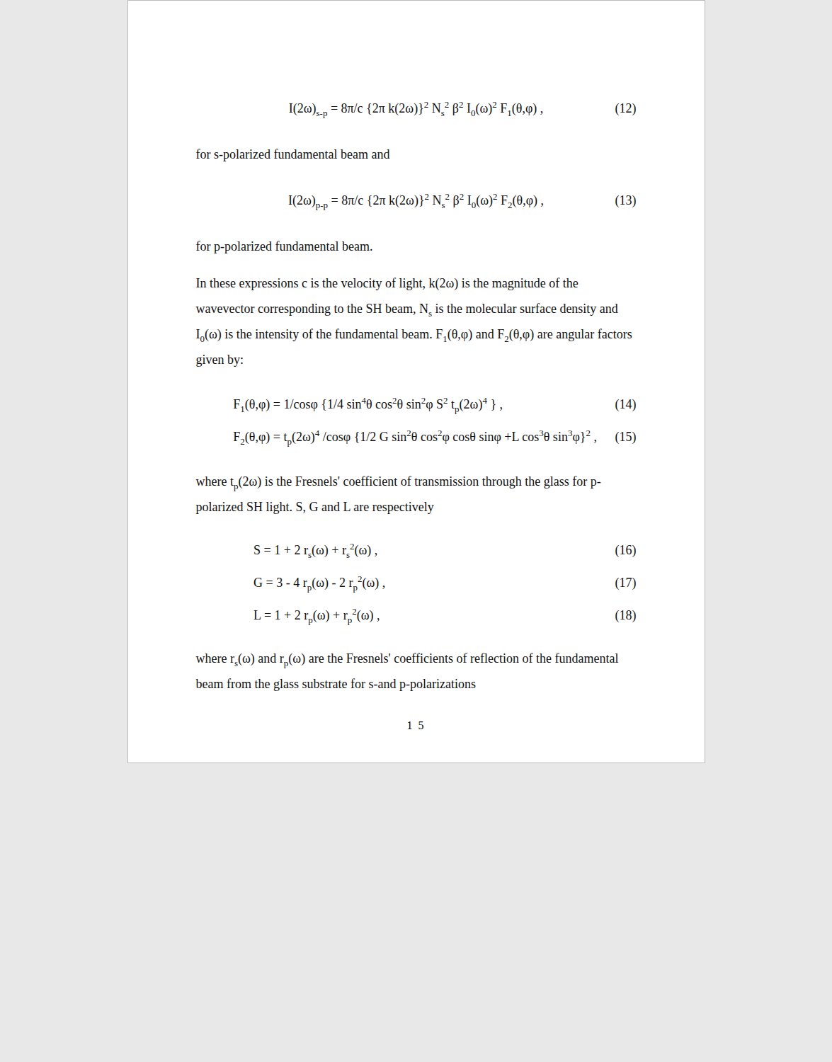I(2ω)s-p = 8π/c {2π k(2ω)}2 Ns2 β2 I0(ω)2 F1(θ,φ) , (12)
for s-polarized fundamental beam and
I(2ω)p-p = 8π/c {2π k(2ω)}2 Ns2 β2 I0(ω)2 F2(θ,φ) , (13)
for p-polarized fundamental beam.
In these expressions c is the velocity of light, k(2ω) is the magnitude of the wavevector corresponding to the SH beam, Ns is the molecular surface density and I0(ω) is the intensity of the fundamental beam. F1(θ,φ) and F2(θ,φ) are angular factors given by:
F1(θ,φ) = 1/cosφ {1/4 sin4θ cos2θ sin2φ S2 tp(2ω)4 } , (14)
F2(θ,φ) = tp(2ω)4 /cosφ {1/2 G sin2θ cos2φ cosθ sinφ +L cos3θ sin3φ}2 , (15)
where tp(2ω) is the Fresnels' coefficient of transmission through the glass for p-polarized SH light. S, G and L are respectively
S = 1 + 2 rs(ω) + rs2(ω) , (16)
G = 3 - 4 rp(ω) - 2 rp2(ω) , (17)
L = 1 + 2 rp(ω) + rp2(ω) , (18)
where rs(ω) and rp(ω) are the Fresnels' coefficients of reflection of the fundamental beam from the glass substrate for s-and p-polarizations
1 5